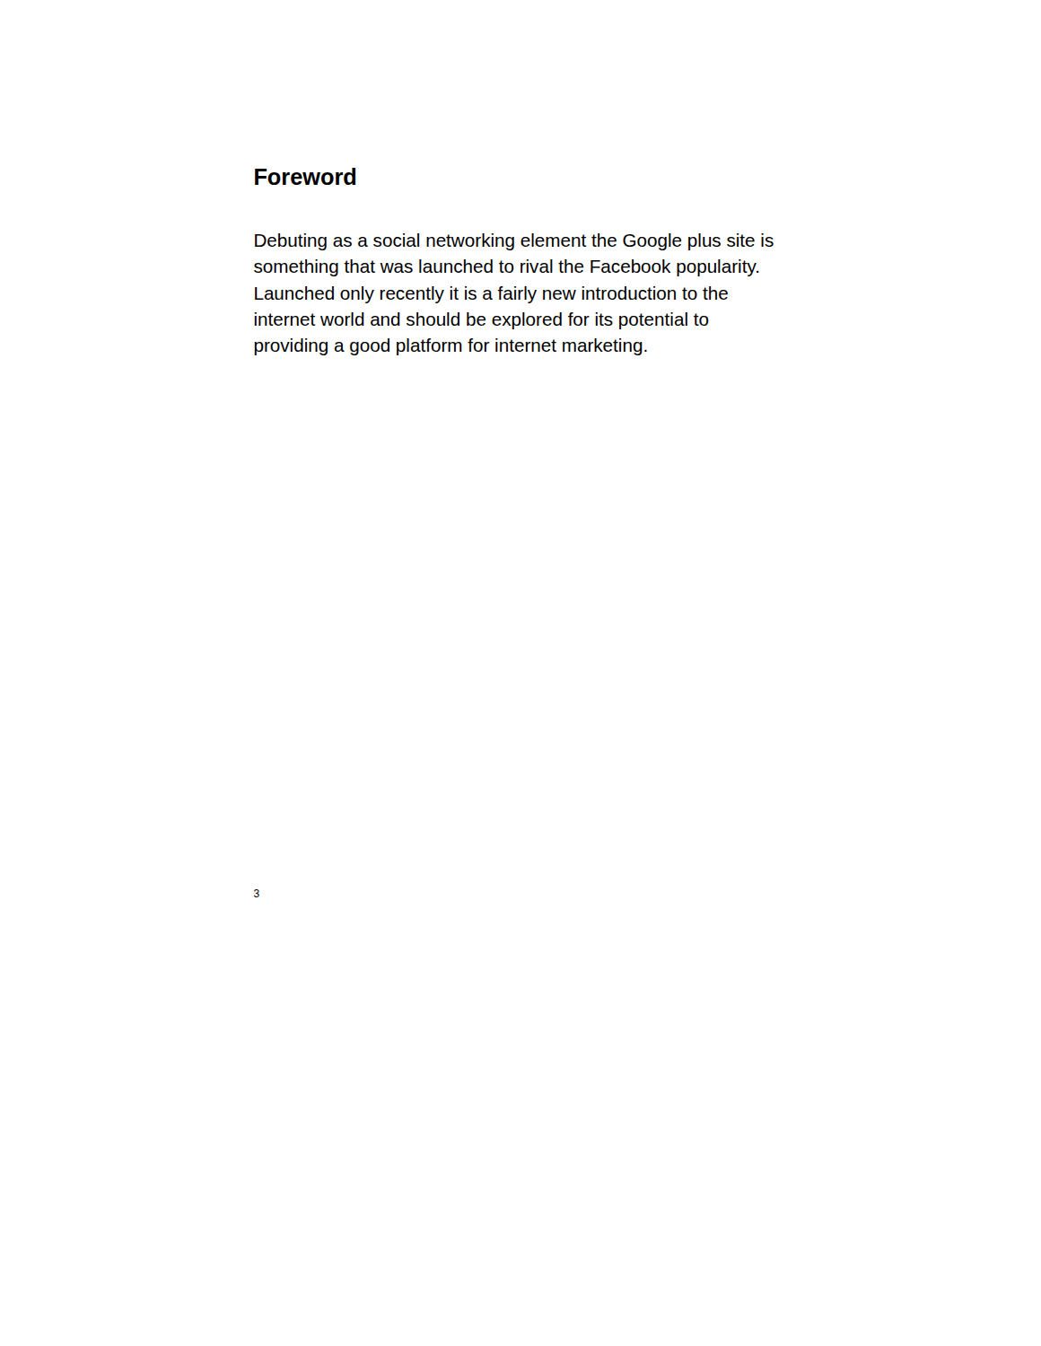Foreword
Debuting as a social networking element the Google plus site is something that was launched to rival the Facebook popularity. Launched only recently it is a fairly new introduction to the internet world and should be explored for its potential to providing a good platform for internet marketing.
3